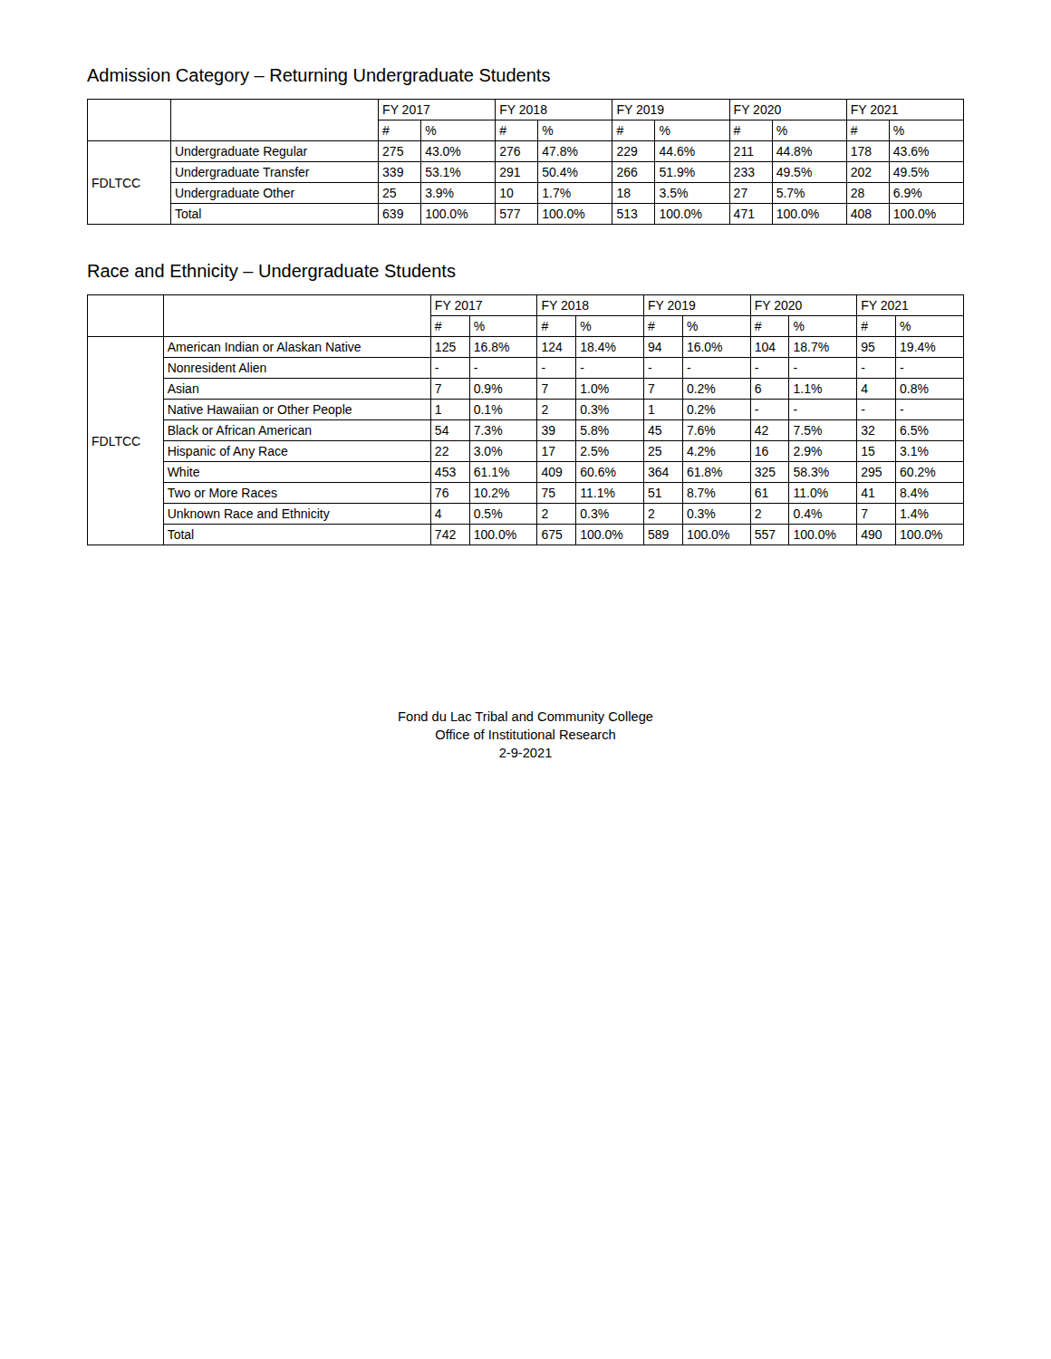Admission Category – Returning Undergraduate Students
| | | FY 2017 | FY 2018 | FY 2019 | FY 2020 | FY 2021 |
| # | % | # | % | # | % | # | % | # | % |
| FDLTCC | Undergraduate Regular | 275 | 43.0% | 276 | 47.8% | 229 | 44.6% | 211 | 44.8% | 178 | 43.6% |
| Undergraduate Transfer | 339 | 53.1% | 291 | 50.4% | 266 | 51.9% | 233 | 49.5% | 202 | 49.5% |
| Undergraduate Other | 25 | 3.9% | 10 | 1.7% | 18 | 3.5% | 27 | 5.7% | 28 | 6.9% |
| Total | 639 | 100.0% | 577 | 100.0% | 513 | 100.0% | 471 | 100.0% | 408 | 100.0% |
Race and Ethnicity – Undergraduate Students
| | | FY 2017 | FY 2018 | FY 2019 | FY 2020 | FY 2021 |
| # | % | # | % | # | % | # | % | # | % |
| FDLTCC | American Indian or Alaskan Native | 125 | 16.8% | 124 | 18.4% | 94 | 16.0% | 104 | 18.7% | 95 | 19.4% |
| Nonresident Alien | - | - | - | - | - | - | - | - | - | - |
| Asian | 7 | 0.9% | 7 | 1.0% | 7 | 0.2% | 6 | 1.1% | 4 | 0.8% |
| Native Hawaiian or Other People | 1 | 0.1% | 2 | 0.3% | 1 | 0.2% | - | - | - | - |
| Black or African American | 54 | 7.3% | 39 | 5.8% | 45 | 7.6% | 42 | 7.5% | 32 | 6.5% |
| Hispanic of Any Race | 22 | 3.0% | 17 | 2.5% | 25 | 4.2% | 16 | 2.9% | 15 | 3.1% |
| White | 453 | 61.1% | 409 | 60.6% | 364 | 61.8% | 325 | 58.3% | 295 | 60.2% |
| Two or More Races | 76 | 10.2% | 75 | 11.1% | 51 | 8.7% | 61 | 11.0% | 41 | 8.4% |
| Unknown Race and Ethnicity | 4 | 0.5% | 2 | 0.3% | 2 | 0.3% | 2 | 0.4% | 7 | 1.4% |
| Total | 742 | 100.0% | 675 | 100.0% | 589 | 100.0% | 557 | 100.0% | 490 | 100.0% |
Fond du Lac Tribal and Community College
Office of Institutional Research
2-9-2021